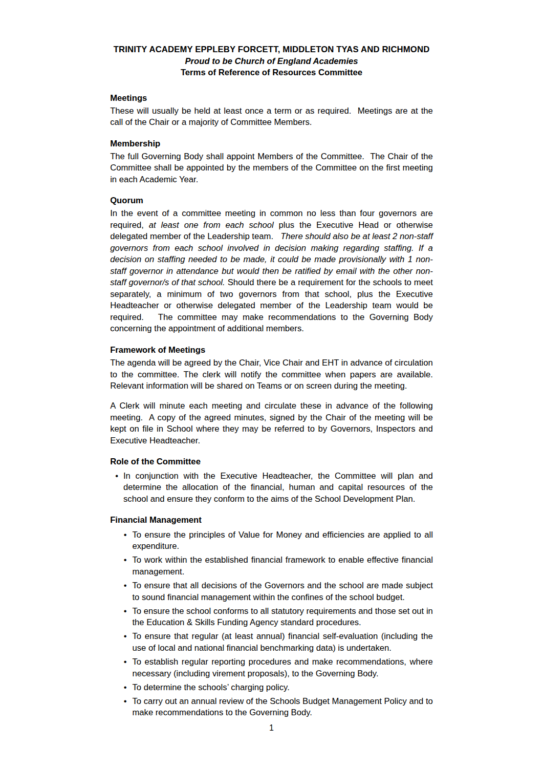TRINITY ACADEMY EPPLEBY FORCETT, MIDDLETON TYAS AND RICHMOND
Proud to be Church of England Academies
Terms of Reference of Resources Committee
Meetings
These will usually be held at least once a term or as required. Meetings are at the call of the Chair or a majority of Committee Members.
Membership
The full Governing Body shall appoint Members of the Committee. The Chair of the Committee shall be appointed by the members of the Committee on the first meeting in each Academic Year.
Quorum
In the event of a committee meeting in common no less than four governors are required, at least one from each school plus the Executive Head or otherwise delegated member of the Leadership team. There should also be at least 2 non-staff governors from each school involved in decision making regarding staffing. If a decision on staffing needed to be made, it could be made provisionally with 1 non-staff governor in attendance but would then be ratified by email with the other non-staff governor/s of that school. Should there be a requirement for the schools to meet separately, a minimum of two governors from that school, plus the Executive Headteacher or otherwise delegated member of the Leadership team would be required. The committee may make recommendations to the Governing Body concerning the appointment of additional members.
Framework of Meetings
The agenda will be agreed by the Chair, Vice Chair and EHT in advance of circulation to the committee. The clerk will notify the committee when papers are available. Relevant information will be shared on Teams or on screen during the meeting.
A Clerk will minute each meeting and circulate these in advance of the following meeting. A copy of the agreed minutes, signed by the Chair of the meeting will be kept on file in School where they may be referred to by Governors, Inspectors and Executive Headteacher.
Role of the Committee
In conjunction with the Executive Headteacher, the Committee will plan and determine the allocation of the financial, human and capital resources of the school and ensure they conform to the aims of the School Development Plan.
Financial Management
To ensure the principles of Value for Money and efficiencies are applied to all expenditure.
To work within the established financial framework to enable effective financial management.
To ensure that all decisions of the Governors and the school are made subject to sound financial management within the confines of the school budget.
To ensure the school conforms to all statutory requirements and those set out in the Education & Skills Funding Agency standard procedures.
To ensure that regular (at least annual) financial self-evaluation (including the use of local and national financial benchmarking data) is undertaken.
To establish regular reporting procedures and make recommendations, where necessary (including virement proposals), to the Governing Body.
To determine the schools’ charging policy.
To carry out an annual review of the Schools Budget Management Policy and to make recommendations to the Governing Body.
1